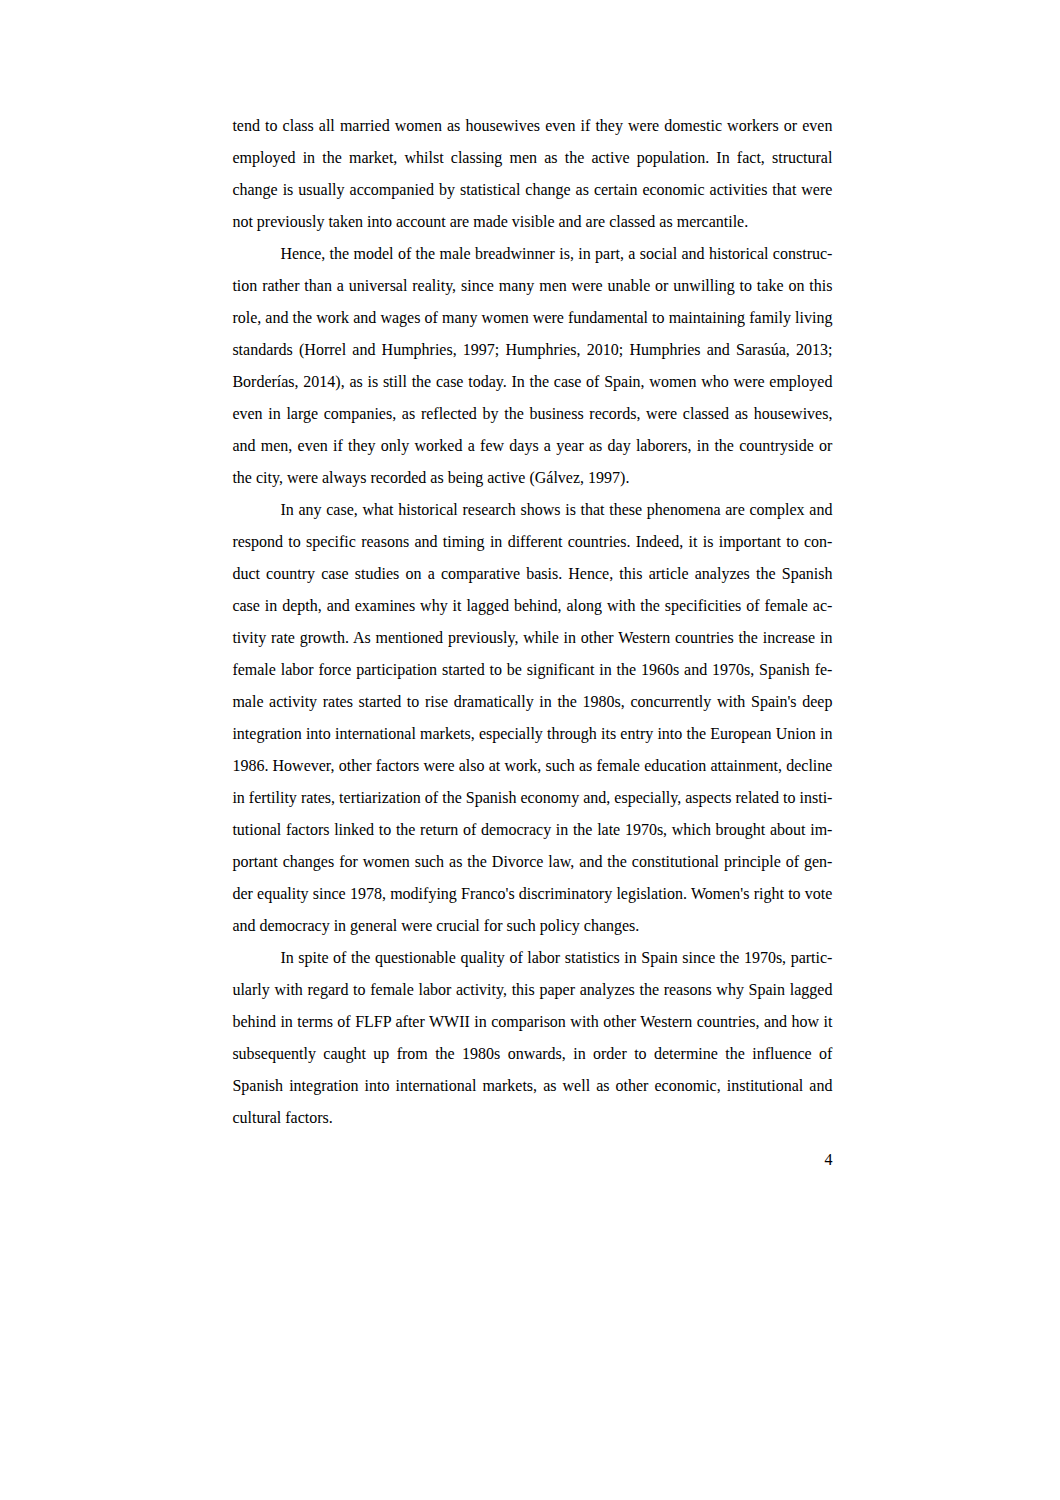tend to class all married women as housewives even if they were domestic workers or even employed in the market, whilst classing men as the active population. In fact, structural change is usually accompanied by statistical change as certain economic activities that were not previously taken into account are made visible and are classed as mercantile.
Hence, the model of the male breadwinner is, in part, a social and historical construction rather than a universal reality, since many men were unable or unwilling to take on this role, and the work and wages of many women were fundamental to maintaining family living standards (Horrel and Humphries, 1997; Humphries, 2010; Humphries and Sarasúa, 2013; Borderías, 2014), as is still the case today. In the case of Spain, women who were employed even in large companies, as reflected by the business records, were classed as housewives, and men, even if they only worked a few days a year as day laborers, in the countryside or the city, were always recorded as being active (Gálvez, 1997).
In any case, what historical research shows is that these phenomena are complex and respond to specific reasons and timing in different countries. Indeed, it is important to conduct country case studies on a comparative basis. Hence, this article analyzes the Spanish case in depth, and examines why it lagged behind, along with the specificities of female activity rate growth. As mentioned previously, while in other Western countries the increase in female labor force participation started to be significant in the 1960s and 1970s, Spanish female activity rates started to rise dramatically in the 1980s, concurrently with Spain's deep integration into international markets, especially through its entry into the European Union in 1986. However, other factors were also at work, such as female education attainment, decline in fertility rates, tertiarization of the Spanish economy and, especially, aspects related to institutional factors linked to the return of democracy in the late 1970s, which brought about important changes for women such as the Divorce law, and the constitutional principle of gender equality since 1978, modifying Franco's discriminatory legislation. Women's right to vote and democracy in general were crucial for such policy changes.
In spite of the questionable quality of labor statistics in Spain since the 1970s, particularly with regard to female labor activity, this paper analyzes the reasons why Spain lagged behind in terms of FLFP after WWII in comparison with other Western countries, and how it subsequently caught up from the 1980s onwards, in order to determine the influence of Spanish integration into international markets, as well as other economic, institutional and cultural factors.
4